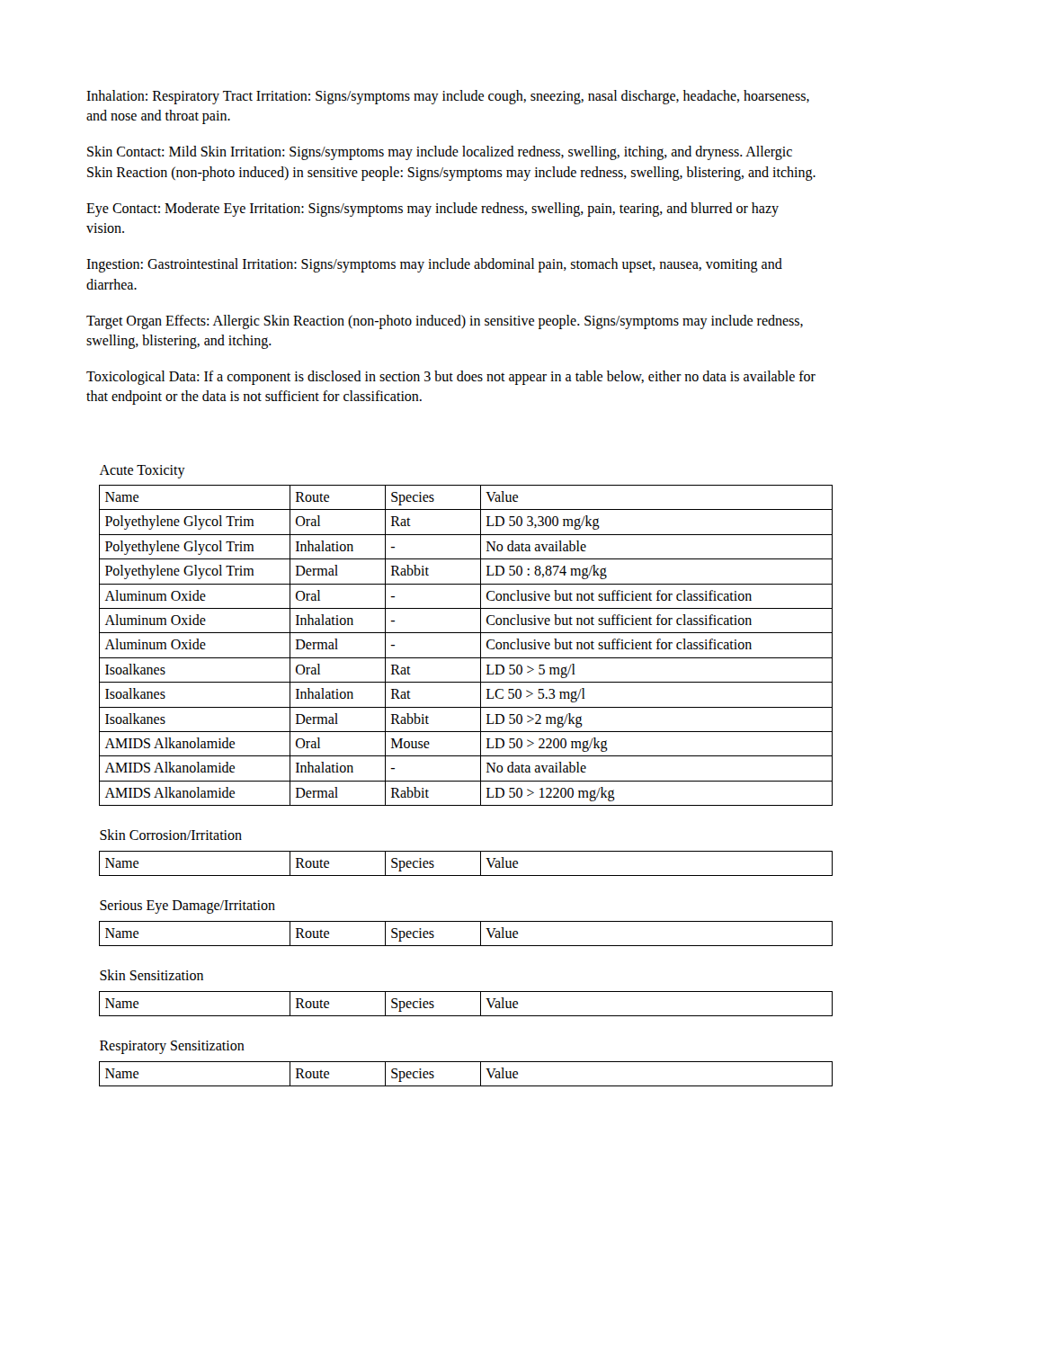Inhalation: Respiratory Tract Irritation: Signs/symptoms may include cough, sneezing, nasal discharge, headache, hoarseness, and nose and throat pain.
Skin Contact: Mild Skin Irritation: Signs/symptoms may include localized redness, swelling, itching, and dryness. Allergic Skin Reaction (non-photo induced) in sensitive people: Signs/symptoms may include redness, swelling, blistering, and itching.
Eye Contact: Moderate Eye Irritation: Signs/symptoms may include redness, swelling, pain, tearing, and blurred or hazy vision.
Ingestion: Gastrointestinal Irritation: Signs/symptoms may include abdominal pain, stomach upset, nausea, vomiting and diarrhea.
Target Organ Effects: Allergic Skin Reaction (non-photo induced) in sensitive people. Signs/symptoms may include redness, swelling, blistering, and itching.
Toxicological Data: If a component is disclosed in section 3 but does not appear in a table below, either no data is available for that endpoint or the data is not sufficient for classification.
Acute Toxicity
| Name | Route | Species | Value |
| Polyethylene Glycol Trim | Oral | Rat | LD 50 3,300 mg/kg |
| Polyethylene Glycol Trim | Inhalation | - | No data available |
| Polyethylene Glycol Trim | Dermal | Rabbit | LD 50 : 8,874 mg/kg |
| Aluminum Oxide | Oral | - | Conclusive but not sufficient for classification |
| Aluminum Oxide | Inhalation | - | Conclusive but not sufficient for classification |
| Aluminum Oxide | Dermal | - | Conclusive but not sufficient for classification |
| Isoalkanes | Oral | Rat | LD 50 > 5 mg/l |
| Isoalkanes | Inhalation | Rat | LC 50 > 5.3 mg/l |
| Isoalkanes | Dermal | Rabbit | LD 50 >2 mg/kg |
| AMIDS Alkanolamide | Oral | Mouse | LD 50 > 2200 mg/kg |
| AMIDS Alkanolamide | Inhalation | - | No data available |
| AMIDS Alkanolamide | Dermal | Rabbit | LD 50 > 12200 mg/kg |
Skin Corrosion/Irritation
| Name | Route | Species | Value |
Serious Eye Damage/Irritation
| Name | Route | Species | Value |
Skin Sensitization
| Name | Route | Species | Value |
Respiratory Sensitization
| Name | Route | Species | Value |